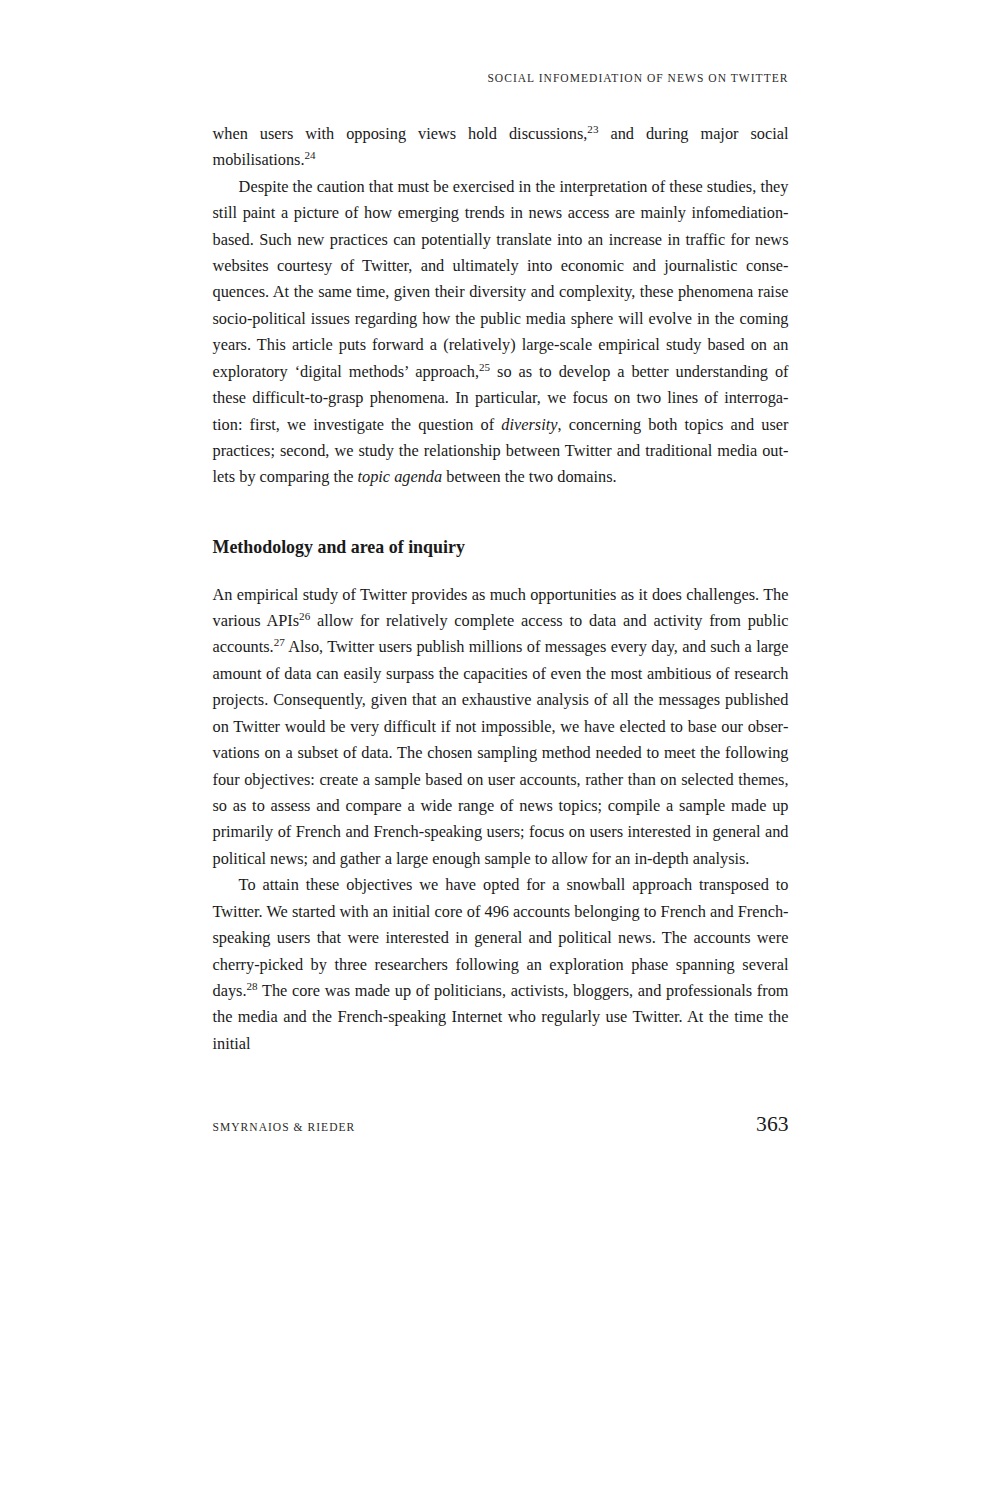Social Infomediation of News on Twitter
when users with opposing views hold discussions,23 and during major social mobilisations.24
Despite the caution that must be exercised in the interpretation of these studies, they still paint a picture of how emerging trends in news access are mainly infomediation-based. Such new practices can potentially translate into an increase in traffic for news websites courtesy of Twitter, and ultimately into economic and journalistic consequences. At the same time, given their diversity and complexity, these phenomena raise socio-political issues regarding how the public media sphere will evolve in the coming years. This article puts forward a (relatively) large-scale empirical study based on an exploratory ‘digital methods’ approach,25 so as to develop a better understanding of these difficult-to-grasp phenomena. In particular, we focus on two lines of interrogation: first, we investigate the question of diversity, concerning both topics and user practices; second, we study the relationship between Twitter and traditional media outlets by comparing the topic agenda between the two domains.
Methodology and area of inquiry
An empirical study of Twitter provides as much opportunities as it does challenges. The various APIs26 allow for relatively complete access to data and activity from public accounts.27 Also, Twitter users publish millions of messages every day, and such a large amount of data can easily surpass the capacities of even the most ambitious of research projects. Consequently, given that an exhaustive analysis of all the messages published on Twitter would be very difficult if not impossible, we have elected to base our observations on a subset of data. The chosen sampling method needed to meet the following four objectives: create a sample based on user accounts, rather than on selected themes, so as to assess and compare a wide range of news topics; compile a sample made up primarily of French and French-speaking users; focus on users interested in general and political news; and gather a large enough sample to allow for an in-depth analysis.
To attain these objectives we have opted for a snowball approach transposed to Twitter. We started with an initial core of 496 accounts belonging to French and French-speaking users that were interested in general and political news. The accounts were cherry-picked by three researchers following an exploration phase spanning several days.28 The core was made up of politicians, activists, bloggers, and professionals from the media and the French-speaking Internet who regularly use Twitter. At the time the initial
Smyrnaios & Rieder
363